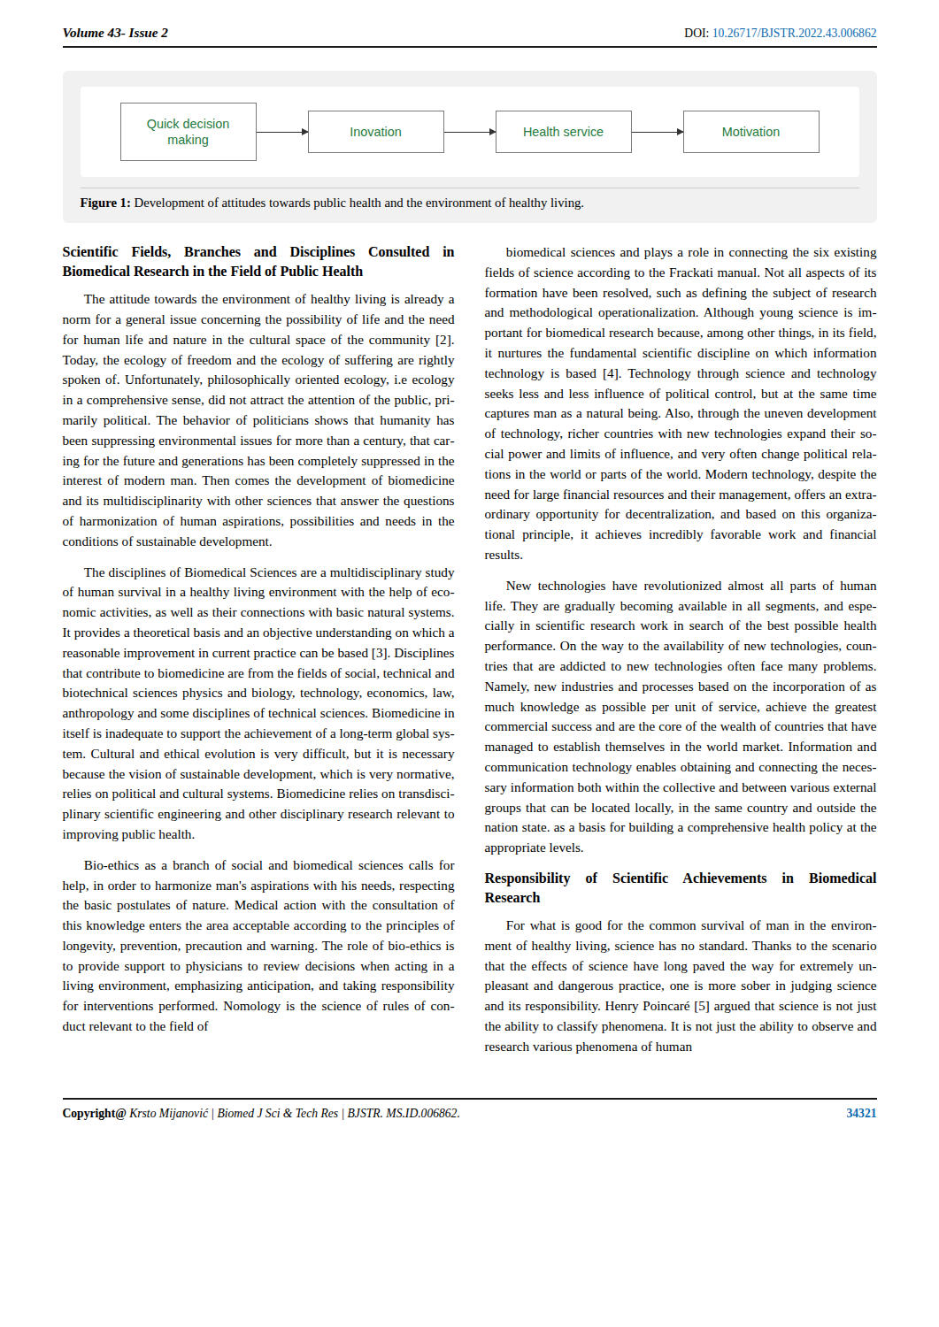Volume 43- Issue 2
DOI: 10.26717/BJSTR.2022.43.006862
Quick decision
making
Inovation
Health service
Motivation
Figure 1: Development of attitudes towards public health and the environment of healthy living.
Scientific Fields, Branches and Disciplines Consulted in Biomedical Research in the Field of Public Health
The attitude towards the environment of healthy living is already a norm for a general issue concerning the possibility of life and the need for human life and nature in the cultural space of the community [2]. Today, the ecology of freedom and the ecology of suffering are rightly spoken of. Unfortunately, philosophically oriented ecology, i.e ecology in a comprehensive sense, did not attract the attention of the public, primarily political. The behavior of politicians shows that humanity has been suppressing environmental issues for more than a century, that caring for the future and generations has been completely suppressed in the interest of modern man. Then comes the development of biomedicine and its multidisciplinarity with other sciences that answer the questions of harmonization of human aspirations, possibilities and needs in the conditions of sustainable development.
The disciplines of Biomedical Sciences are a multidisciplinary study of human survival in a healthy living environment with the help of economic activities, as well as their connections with basic natural systems. It provides a theoretical basis and an objective understanding on which a reasonable improvement in current practice can be based [3]. Disciplines that contribute to biomedicine are from the fields of social, technical and biotechnical sciences physics and biology, technology, economics, law, anthropology and some disciplines of technical sciences. Biomedicine in itself is inadequate to support the achievement of a long-term global system. Cultural and ethical evolution is very difficult, but it is necessary because the vision of sustainable development, which is very normative, relies on political and cultural systems. Biomedicine relies on transdisciplinary scientific engineering and other disciplinary research relevant to improving public health.
Bio-ethics as a branch of social and biomedical sciences calls for help, in order to harmonize man's aspirations with his needs, respecting the basic postulates of nature. Medical action with the consultation of this knowledge enters the area acceptable according to the principles of longevity, prevention, precaution and warning. The role of bio-ethics is to provide support to physicians to review decisions when acting in a living environment, emphasizing anticipation, and taking responsibility for interventions performed. Nomology is the science of rules of conduct relevant to the field of
biomedical sciences and plays a role in connecting the six existing fields of science according to the Frackati manual. Not all aspects of its formation have been resolved, such as defining the subject of research and methodological operationalization. Although young science is important for biomedical research because, among other things, in its field, it nurtures the fundamental scientific discipline on which information technology is based [4]. Technology through science and technology seeks less and less influence of political control, but at the same time captures man as a natural being. Also, through the uneven development of technology, richer countries with new technologies expand their social power and limits of influence, and very often change political relations in the world or parts of the world. Modern technology, despite the need for large financial resources and their management, offers an extraordinary opportunity for decentralization, and based on this organizational principle, it achieves incredibly favorable work and financial results.
New technologies have revolutionized almost all parts of human life. They are gradually becoming available in all segments, and especially in scientific research work in search of the best possible health performance. On the way to the availability of new technologies, countries that are addicted to new technologies often face many problems. Namely, new industries and processes based on the incorporation of as much knowledge as possible per unit of service, achieve the greatest commercial success and are the core of the wealth of countries that have managed to establish themselves in the world market. Information and communication technology enables obtaining and connecting the necessary information both within the collective and between various external groups that can be located locally, in the same country and outside the nation state. as a basis for building a comprehensive health policy at the appropriate levels.
Responsibility of Scientific Achievements in Biomedical Research
For what is good for the common survival of man in the environment of healthy living, science has no standard. Thanks to the scenario that the effects of science have long paved the way for extremely unpleasant and dangerous practice, one is more sober in judging science and its responsibility. Henry Poincaré [5] argued that science is not just the ability to classify phenomena. It is not just the ability to observe and research various phenomena of human
Copyright@ Krsto Mijanović | Biomed J Sci & Tech Res | BJSTR. MS.ID.006862.
34321